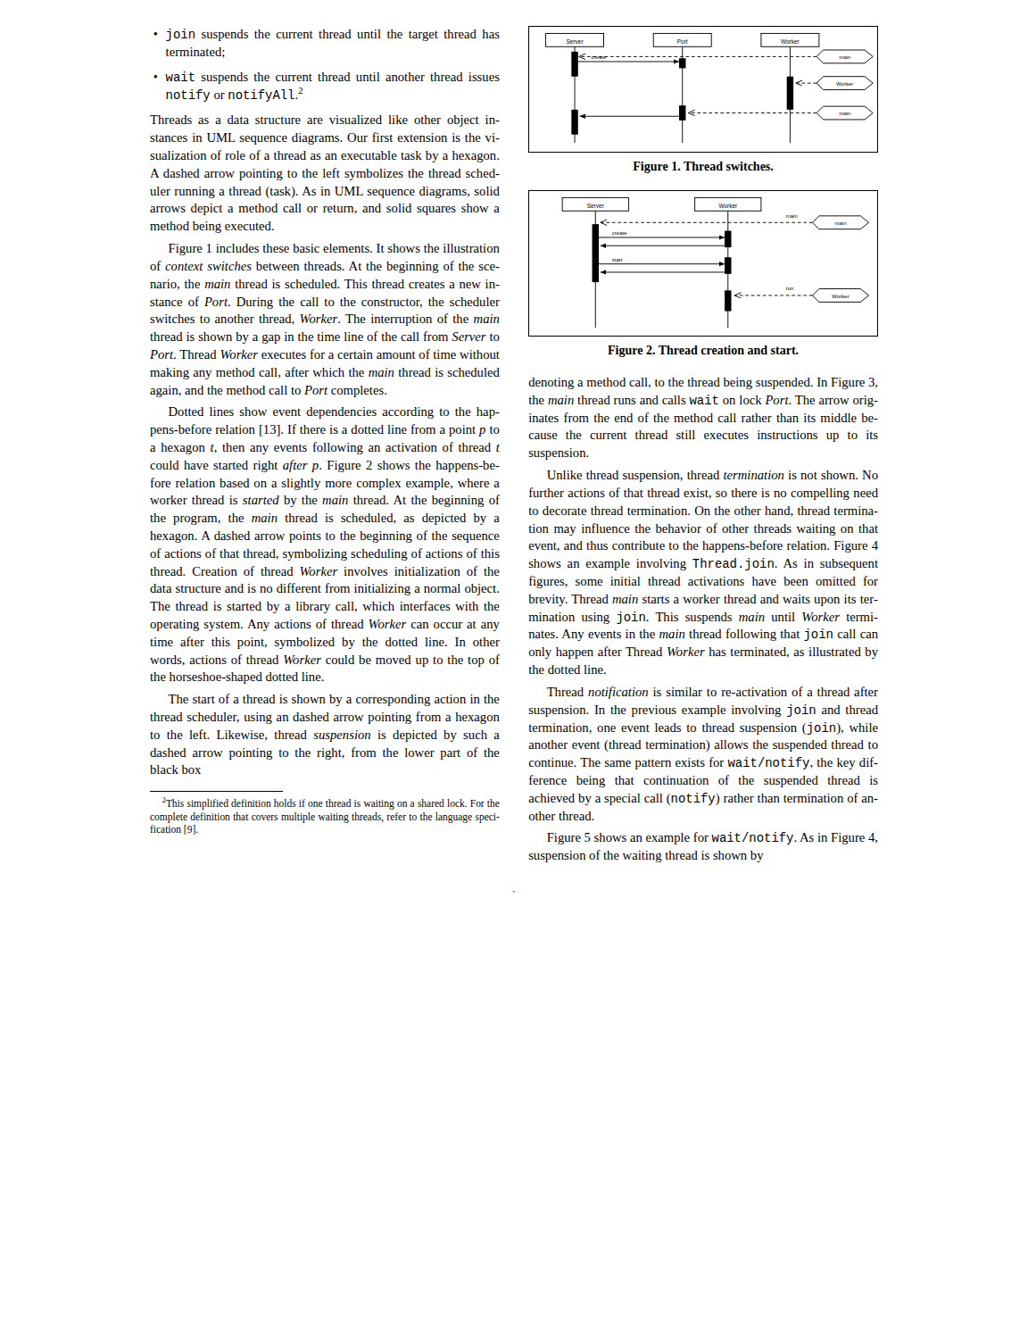join suspends the current thread until the target thread has terminated;
wait suspends the current thread until another thread issues notify or notifyAll.2
Threads as a data structure are visualized like other object instances in UML sequence diagrams. Our first extension is the visualization of role of a thread as an executable task by a hexagon. A dashed arrow pointing to the left symbolizes the thread scheduler running a thread (task). As in UML sequence diagrams, solid arrows depict a method call or return, and solid squares show a method being executed.
Figure 1 includes these basic elements. It shows the illustration of context switches between threads. At the beginning of the scenario, the main thread is scheduled. This thread creates a new instance of Port. During the call to the constructor, the scheduler switches to another thread, Worker. The interruption of the main thread is shown by a gap in the time line of the call from Server to Port. Thread Worker executes for a certain amount of time without making any method call, after which the main thread is scheduled again, and the method call to Port completes.
Dotted lines show event dependencies according to the happens-before relation [13]. If there is a dotted line from a point p to a hexagon t, then any events following an activation of thread t could have started right after p. Figure 2 shows the happens-before relation based on a slightly more complex example, where a worker thread is started by the main thread. At the beginning of the program, the main thread is scheduled, as depicted by a hexagon. A dashed arrow points to the beginning of the sequence of actions of that thread, symbolizing scheduling of actions of this thread. Creation of thread Worker involves initialization of the data structure and is no different from initializing a normal object. The thread is started by a library call, which interfaces with the operating system. Any actions of thread Worker can occur at any time after this point, symbolized by the dotted line. In other words, actions of thread Worker could be moved up to the top of the horseshoe-shaped dotted line.
The start of a thread is shown by a corresponding action in the thread scheduler, using an dashed arrow pointing from a hexagon to the left. Likewise, thread suspension is depicted by such a dashed arrow pointing to the right, from the lower part of the black box
2This simplified definition holds if one thread is waiting on a shared lock. For the complete definition that covers multiple waiting threads, refer to the language specification [9].
Server Port Worker create main Worker main
Figure 1. Thread switches.
Server Worker create start main main Worker run
Figure 2. Thread creation and start.
denoting a method call, to the thread being suspended. In Figure 3, the main thread runs and calls wait on lock Port. The arrow originates from the end of the method call rather than its middle because the current thread still executes instructions up to its suspension.
Unlike thread suspension, thread termination is not shown. No further actions of that thread exist, so there is no compelling need to decorate thread termination. On the other hand, thread termination may influence the behavior of other threads waiting on that event, and thus contribute to the happens-before relation. Figure 4 shows an example involving Thread.join. As in subsequent figures, some initial thread activations have been omitted for brevity. Thread main starts a worker thread and waits upon its termination using join. This suspends main until Worker terminates. Any events in the main thread following that join call can only happen after Thread Worker has terminated, as illustrated by the dotted line.
Thread notification is similar to re-activation of a thread after suspension. In the previous example involving join and thread termination, one event leads to thread suspension (join), while another event (thread termination) allows the suspended thread to continue. The same pattern exists for wait/notify, the key difference being that continuation of the suspended thread is achieved by a special call (notify) rather than termination of another thread.
Figure 5 shows an example for wait/notify. As in Figure 4, suspension of the waiting thread is shown by
`